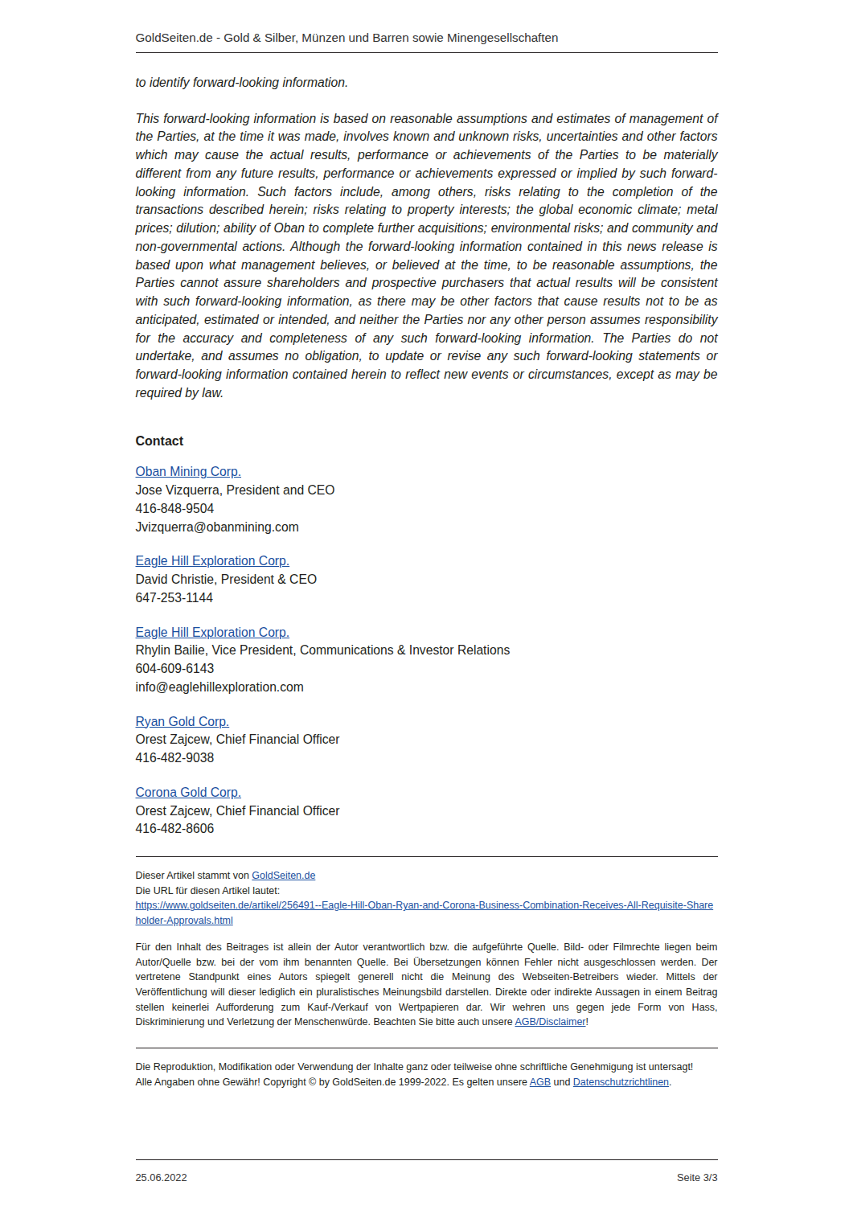GoldSeiten.de - Gold & Silber, Münzen und Barren sowie Minengesellschaften
to identify forward-looking information.
This forward-looking information is based on reasonable assumptions and estimates of management of the Parties, at the time it was made, involves known and unknown risks, uncertainties and other factors which may cause the actual results, performance or achievements of the Parties to be materially different from any future results, performance or achievements expressed or implied by such forward-looking information. Such factors include, among others, risks relating to the completion of the transactions described herein; risks relating to property interests; the global economic climate; metal prices; dilution; ability of Oban to complete further acquisitions; environmental risks; and community and non-governmental actions. Although the forward-looking information contained in this news release is based upon what management believes, or believed at the time, to be reasonable assumptions, the Parties cannot assure shareholders and prospective purchasers that actual results will be consistent with such forward-looking information, as there may be other factors that cause results not to be as anticipated, estimated or intended, and neither the Parties nor any other person assumes responsibility for the accuracy and completeness of any such forward-looking information. The Parties do not undertake, and assumes no obligation, to update or revise any such forward-looking statements or forward-looking information contained herein to reflect new events or circumstances, except as may be required by law.
Contact
Oban Mining Corp. Jose Vizquerra, President and CEO 416-848-9504 Jvizquerra@obanmining.com
Eagle Hill Exploration Corp. David Christie, President & CEO 647-253-1144
Eagle Hill Exploration Corp. Rhylin Bailie, Vice President, Communications & Investor Relations 604-609-6143 info@eaglehillexploration.com
Ryan Gold Corp. Orest Zajcew, Chief Financial Officer 416-482-9038
Corona Gold Corp. Orest Zajcew, Chief Financial Officer 416-482-8606
Dieser Artikel stammt von GoldSeiten.de
Die URL für diesen Artikel lautet:
https://www.goldseiten.de/artikel/256491--Eagle-Hill-Oban-Ryan-and-Corona-Business-Combination-Receives-All-Requisite-Shareholder-Approvals.html
Für den Inhalt des Beitrages ist allein der Autor verantwortlich bzw. die aufgeführte Quelle. Bild- oder Filmrechte liegen beim Autor/Quelle bzw. bei der vom ihm benannten Quelle. Bei Übersetzungen können Fehler nicht ausgeschlossen werden. Der vertretene Standpunkt eines Autors spiegelt generell nicht die Meinung des Webseiten-Betreibers wieder. Mittels der Veröffentlichung will dieser lediglich ein pluralistisches Meinungsbild darstellen. Direkte oder indirekte Aussagen in einem Beitrag stellen keinerlei Aufforderung zum Kauf-/Verkauf von Wertpapieren dar. Wir wehren uns gegen jede Form von Hass, Diskriminierung und Verletzung der Menschenwürde. Beachten Sie bitte auch unsere AGB/Disclaimer!
Die Reproduktion, Modifikation oder Verwendung der Inhalte ganz oder teilweise ohne schriftliche Genehmigung ist untersagt!
Alle Angaben ohne Gewähr! Copyright © by GoldSeiten.de 1999-2022. Es gelten unsere AGB und Datenschutzrichtlinen.
25.06.2022 Seite 3/3